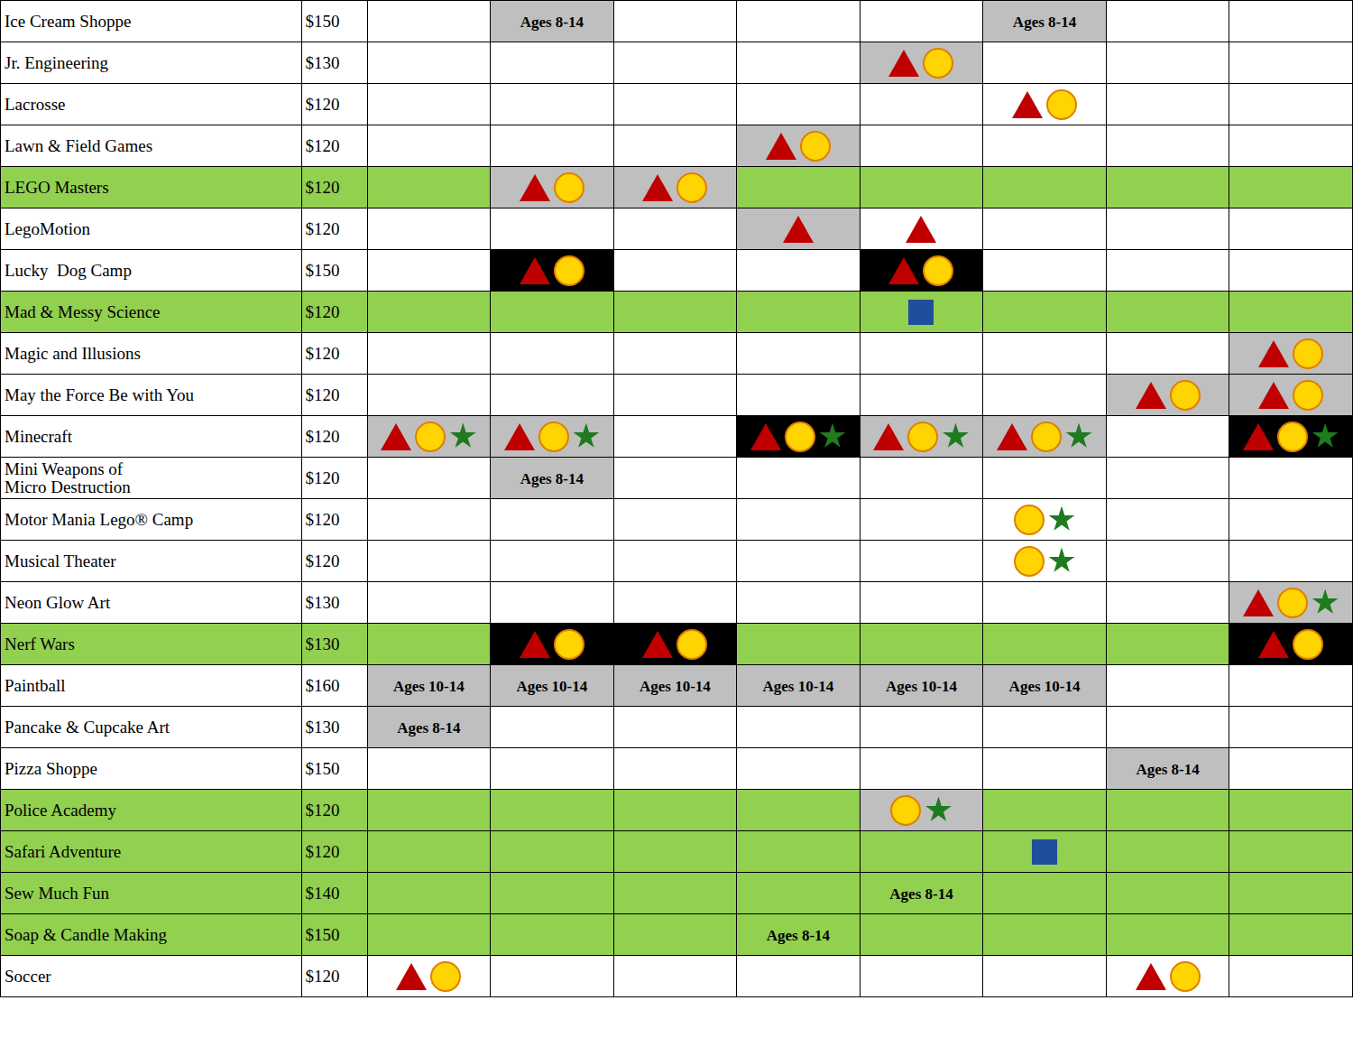| Ice Cream Shoppe | $150 | | Ages 8-14 | | | | Ages 8-14 | | |
| Jr. Engineering | $130 | | | | | | | | |
| Lacrosse | $120 | | | | | | | | |
| Lawn & Field Games | $120 | | | | | | | | |
| LEGO Masters | $120 | | | | | | | | |
| LegoMotion | $120 | | | | | | | | |
| Lucky Dog Camp | $150 | | | | | | | | |
| Mad & Messy Science | $120 | | | | | | | | |
| Magic and Illusions | $120 | | | | | | | | |
| May the Force Be with You | $120 | | | | | | | | |
| Minecraft | $120 | | | | | | | | |
| Mini Weapons of Micro Destruction | $120 | | Ages 8-14 | | | | | | |
| Motor Mania Lego® Camp | $120 | | | | | | | | |
| Musical Theater | $120 | | | | | | | | |
| Neon Glow Art | $130 | | | | | | | | |
| Nerf Wars | $130 | | | | | | | | |
| Paintball | $160 | Ages 10-14 | Ages 10-14 | Ages 10-14 | Ages 10-14 | Ages 10-14 | Ages 10-14 | | |
| Pancake & Cupcake Art | $130 | Ages 8-14 | | | | | | | |
| Pizza Shoppe | $150 | | | | | | | Ages 8-14 | |
| Police Academy | $120 | | | | | | | | |
| Safari Adventure | $120 | | | | | | | | |
| Sew Much Fun | $140 | | | | | Ages 8-14 | | | |
| Soap & Candle Making | $150 | | | | Ages 8-14 | | | | |
| Soccer | $120 | | | | | | | | |